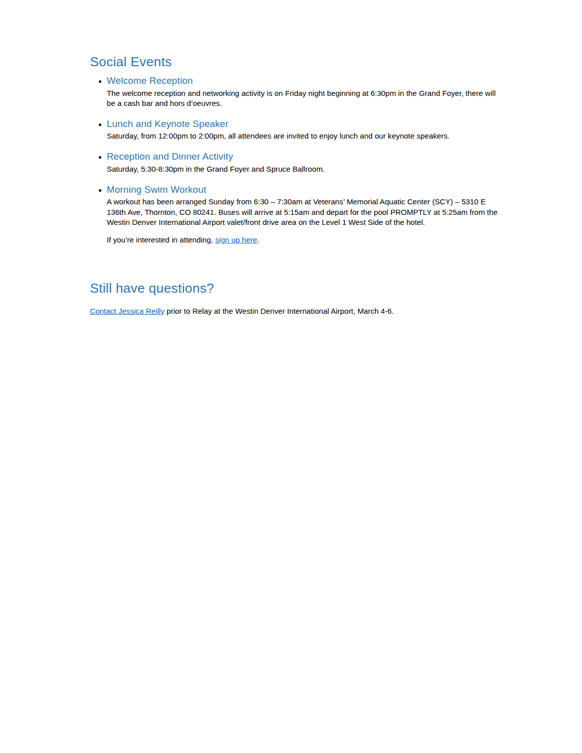Social Events
Welcome Reception
The welcome reception and networking activity is on Friday night beginning at 6:30pm in the Grand Foyer, there will be a cash bar and hors d’oeuvres.
Lunch and Keynote Speaker
Saturday, from 12:00pm to 2:00pm, all attendees are invited to enjoy lunch and our keynote speakers.
Reception and Dinner Activity
Saturday, 5:30-8:30pm in the Grand Foyer and Spruce Ballroom.
Morning Swim Workout
A workout has been arranged Sunday from 6:30 – 7:30am at Veterans’ Memorial Aquatic Center (SCY) – 5310 E 136th Ave, Thornton, CO 80241. Buses will arrive at 5:15am and depart for the pool PROMPTLY at 5:25am from the Westin Denver International Airport valet/front drive area on the Level 1 West Side of the hotel.
If you’re interested in attending, sign up here.
Still have questions?
Contact Jessica Reilly prior to Relay at the Westin Denver International Airport, March 4-6.